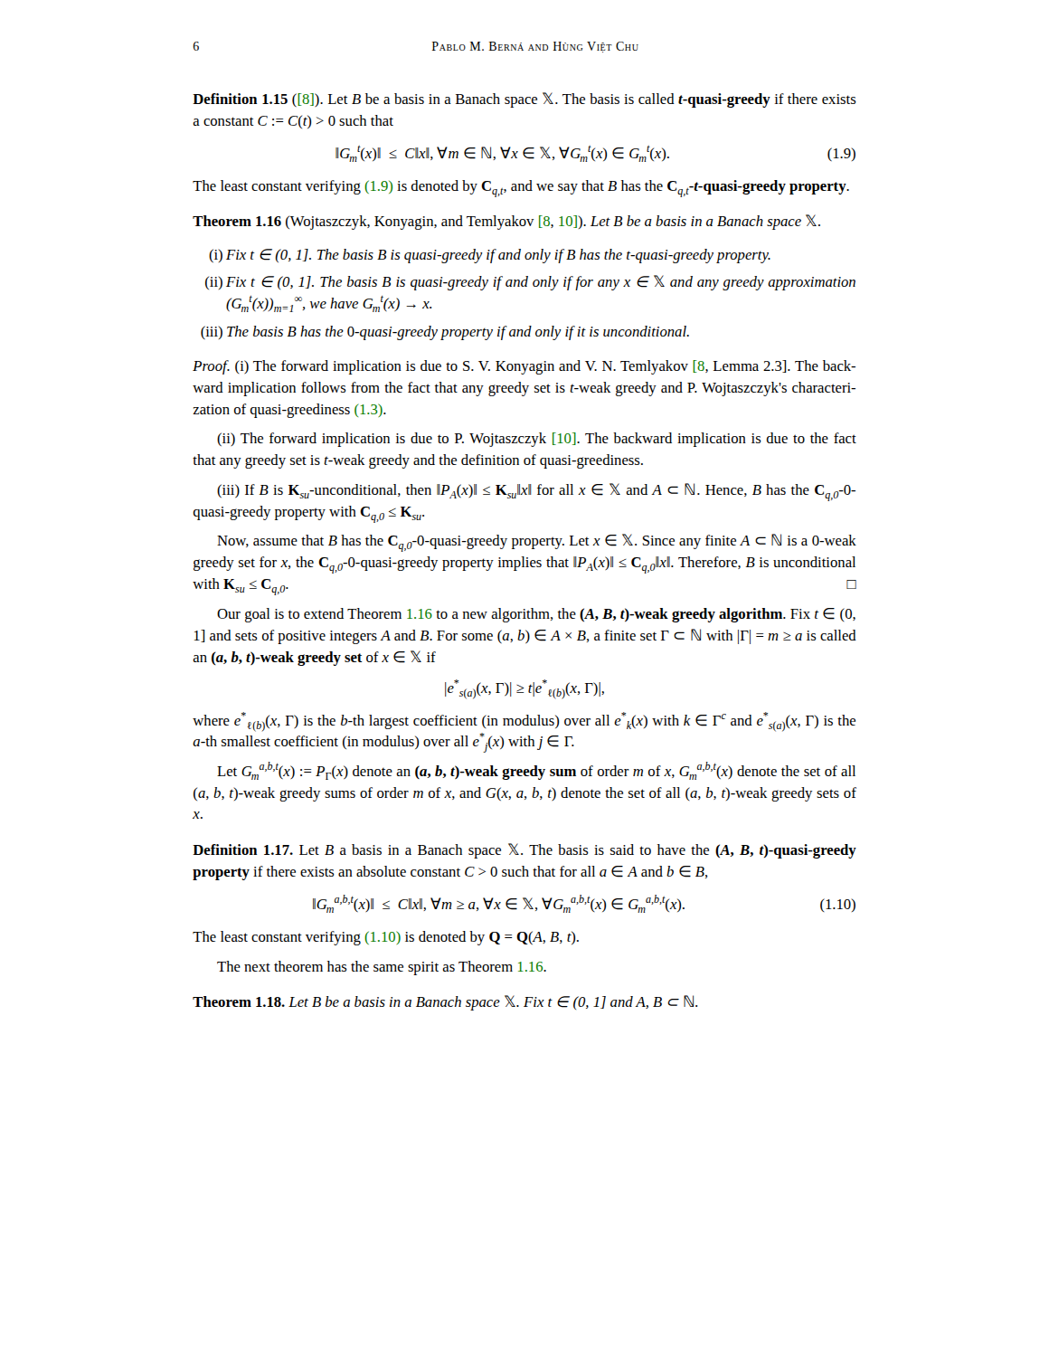6 Pablo M. Berná and Hùng Việt Chu
Definition 1.15 ([8]). Let B be a basis in a Banach space 𝕏. The basis is called t-quasi-greedy if there exists a constant C := C(t) > 0 such that
‖Gmt(x)‖ ≤ C‖x‖, ∀m ∈ ℕ, ∀x ∈ 𝕏, ∀Gmt(x) ∈ Gmt(x).
(1.9)
The least constant verifying (1.9) is denoted by Cq,t, and we say that B has the Cq,t-t-quasi-greedy property.
Theorem 1.16 (Wojtaszczyk, Konyagin, and Temlyakov [8, 10]). Let B be a basis in a Banach space 𝕏.
(i) Fix t ∈ (0, 1]. The basis B is quasi-greedy if and only if B has the t-quasi-greedy property.
(ii) Fix t ∈ (0, 1]. The basis B is quasi-greedy if and only if for any x ∈ 𝕏 and any greedy approximation (Gmt(x))m=1∞, we have Gmt(x) → x.
(iii) The basis B has the 0-quasi-greedy property if and only if it is unconditional.
Proof. (i) The forward implication is due to S. V. Konyagin and V. N. Temlyakov [8, Lemma 2.3]. The backward implication follows from the fact that any greedy set is t-weak greedy and P. Wojtaszczyk's characterization of quasi-greediness (1.3).
(ii) The forward implication is due to P. Wojtaszczyk [10]. The backward implication is due to the fact that any greedy set is t-weak greedy and the definition of quasi-greediness.
(iii) If B is Ksu-unconditional, then ‖PA(x)‖ ≤ Ksu‖x‖ for all x ∈ 𝕏 and A ⊂ ℕ. Hence, B has the Cq,0-0-quasi-greedy property with Cq,0 ≤ Ksu.
Now, assume that B has the Cq,0-0-quasi-greedy property. Let x ∈ 𝕏. Since any finite A ⊂ ℕ is a 0-weak greedy set for x, the Cq,0-0-quasi-greedy property implies that ‖PA(x)‖ ≤ Cq,0‖x‖. Therefore, B is unconditional with Ksu ≤ Cq,0. □
Our goal is to extend Theorem 1.16 to a new algorithm, the (A, B, t)-weak greedy algorithm. Fix t ∈ (0, 1] and sets of positive integers A and B. For some (a, b) ∈ A × B, a finite set Γ ⊂ ℕ with |Γ| = m ≥ a is called an (a, b, t)-weak greedy set of x ∈ 𝕏 if
|e*s(a)(x, Γ)| ≥ t|e*ℓ(b)(x, Γ)|,
where e*ℓ(b)(x, Γ) is the b-th largest coefficient (in modulus) over all e*k(x) with k ∈ Γc and e*s(a)(x, Γ) is the a-th smallest coefficient (in modulus) over all e*j(x) with j ∈ Γ.
Let Gma,b,t(x) := PΓ(x) denote an (a, b, t)-weak greedy sum of order m of x, Gma,b,t(x) denote the set of all (a, b, t)-weak greedy sums of order m of x, and G(x, a, b, t) denote the set of all (a, b, t)-weak greedy sets of x.
Definition 1.17. Let B a basis in a Banach space 𝕏. The basis is said to have the (A, B, t)-quasi-greedy property if there exists an absolute constant C > 0 such that for all a ∈ A and b ∈ B,
‖Gma,b,t(x)‖ ≤ C‖x‖, ∀m ≥ a, ∀x ∈ 𝕏, ∀Gma,b,t(x) ∈ Gma,b,t(x).
(1.10)
The least constant verifying (1.10) is denoted by Q = Q(A, B, t).
The next theorem has the same spirit as Theorem 1.16.
Theorem 1.18. Let B be a basis in a Banach space 𝕏. Fix t ∈ (0, 1] and A, B ⊂ ℕ.